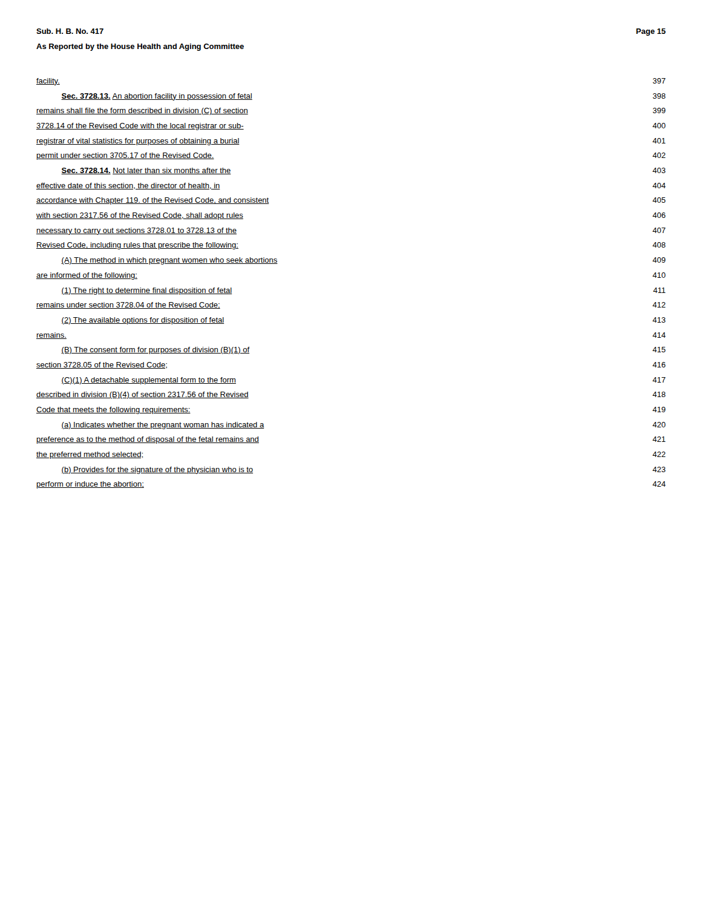Sub. H. B. No. 417
As Reported by the House Health and Aging Committee
Page 15
| facility. | 397 |
| Sec. 3728.13. An abortion facility in possession of fetal | 398 |
| remains shall file the form described in division (C) of section | 399 |
| 3728.14 of the Revised Code with the local registrar or sub- | 400 |
| registrar of vital statistics for purposes of obtaining a burial | 401 |
| permit under section 3705.17 of the Revised Code. | 402 |
| Sec. 3728.14. Not later than six months after the | 403 |
| effective date of this section, the director of health, in | 404 |
| accordance with Chapter 119. of the Revised Code, and consistent | 405 |
| with section 2317.56 of the Revised Code, shall adopt rules | 406 |
| necessary to carry out sections 3728.01 to 3728.13 of the | 407 |
| Revised Code, including rules that prescribe the following: | 408 |
| (A) The method in which pregnant women who seek abortions | 409 |
| are informed of the following: | 410 |
| (1) The right to determine final disposition of fetal | 411 |
| remains under section 3728.04 of the Revised Code; | 412 |
| (2) The available options for disposition of fetal | 413 |
| remains. | 414 |
| (B) The consent form for purposes of division (B)(1) of | 415 |
| section 3728.05 of the Revised Code; | 416 |
| (C)(1) A detachable supplemental form to the form | 417 |
| described in division (B)(4) of section 2317.56 of the Revised | 418 |
| Code that meets the following requirements: | 419 |
| (a) Indicates whether the pregnant woman has indicated a | 420 |
| preference as to the method of disposal of the fetal remains and | 421 |
| the preferred method selected; | 422 |
| (b) Provides for the signature of the physician who is to | 423 |
| perform or induce the abortion; | 424 |